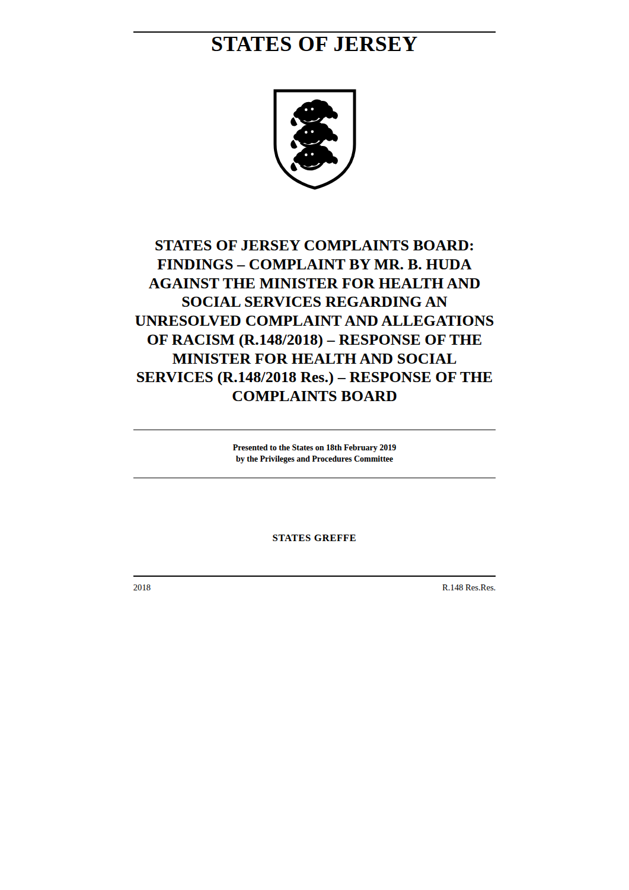STATES OF JERSEY
STATES OF JERSEY COMPLAINTS BOARD: FINDINGS – COMPLAINT BY MR. B. HUDA AGAINST THE MINISTER FOR HEALTH AND SOCIAL SERVICES REGARDING AN UNRESOLVED COMPLAINT AND ALLEGATIONS OF RACISM (R.148/2018) – RESPONSE OF THE MINISTER FOR HEALTH AND SOCIAL SERVICES (R.148/2018 Res.) – RESPONSE OF THE COMPLAINTS BOARD
Presented to the States on 18th February 2019
by the Privileges and Procedures Committee
STATES GREFFE
2018 R.148 Res.Res.